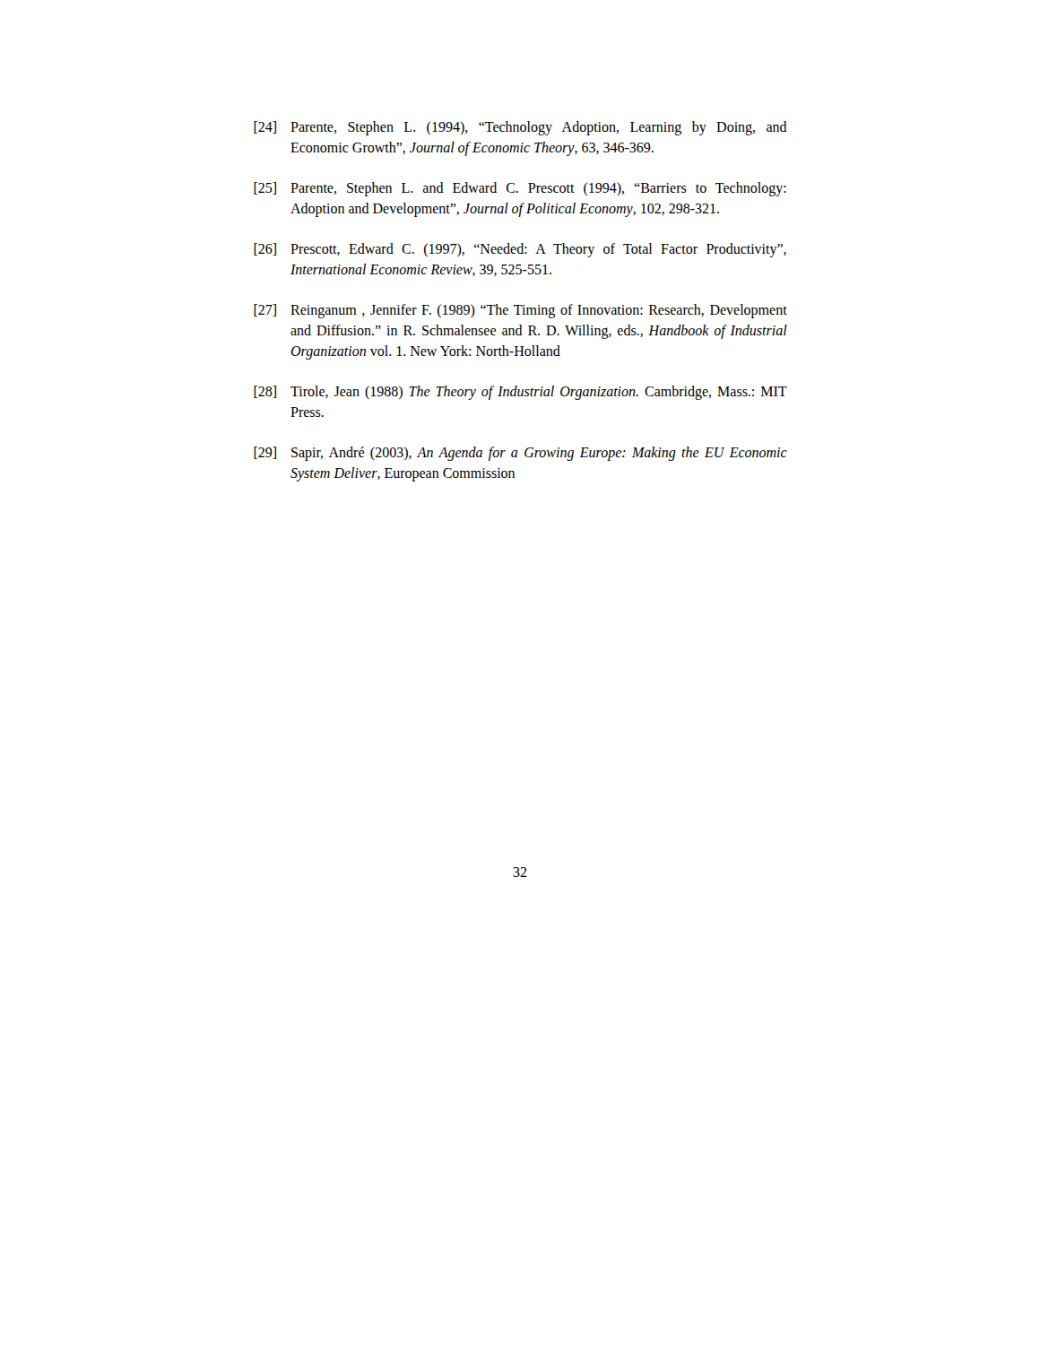[24] Parente, Stephen L. (1994), “Technology Adoption, Learning by Doing, and Economic Growth”, Journal of Economic Theory, 63, 346-369.
[25] Parente, Stephen L. and Edward C. Prescott (1994), “Barriers to Technology: Adoption and Development”, Journal of Political Economy, 102, 298-321.
[26] Prescott, Edward C. (1997), “Needed: A Theory of Total Factor Productivity”, International Economic Review, 39, 525-551.
[27] Reinganum , Jennifer F. (1989) “The Timing of Innovation: Research, Development and Diffusion.” in R. Schmalensee and R. D. Willing, eds., Handbook of Industrial Organization vol. 1. New York: North-Holland
[28] Tirole, Jean (1988) The Theory of Industrial Organization. Cambridge, Mass.: MIT Press.
[29] Sapir, André (2003), An Agenda for a Growing Europe: Making the EU Economic System Deliver, European Commission
32